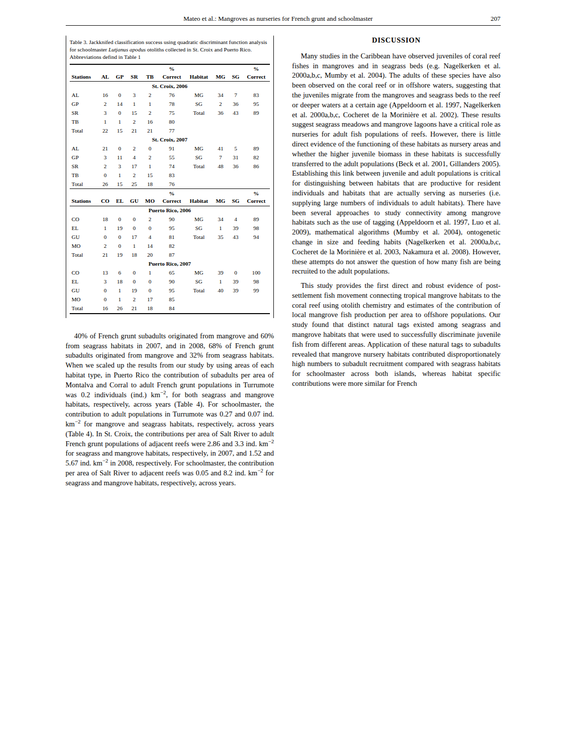Mateo et al.: Mangroves as nurseries for French grunt and schoolmaster 207
Table 3. Jackknifed classification success using quadratic discriminant function analysis for schoolmaster Lutjanus apodus otoliths collected in St. Croix and Puerto Rico. Abbreviations defind in Table 1
| Stations | AL | GP | SR | TB | % Correct | Habitat | MG | SG | % Correct |
| --- | --- | --- | --- | --- | --- | --- | --- | --- | --- |
| St. Croix, 2006 |
| AL | 16 | 0 | 3 | 2 | 76 | MG | 34 | 7 | 83 |
| GP | 2 | 14 | 1 | 1 | 78 | SG | 2 | 36 | 95 |
| SR | 3 | 0 | 15 | 2 | 75 | Total | 36 | 43 | 89 |
| TB | 1 | 1 | 2 | 16 | 80 | | | | |
| Total | 22 | 15 | 21 | 21 | 77 | | | | |
| St. Croix, 2007 |
| AL | 21 | 0 | 2 | 0 | 91 | MG | 41 | 5 | 89 |
| GP | 3 | 11 | 4 | 2 | 55 | SG | 7 | 31 | 82 |
| SR | 2 | 3 | 17 | 1 | 74 | Total | 48 | 36 | 86 |
| TB | 0 | 1 | 2 | 15 | 83 | | | | |
| Total | 26 | 15 | 25 | 18 | 76 | | | | |
| Stations | CO | EL | GU | MO | % Correct | Habitat | MG | SG | % Correct |
| Puerto Rico, 2006 |
| CO | 18 | 0 | 0 | 2 | 90 | MG | 34 | 4 | 89 |
| EL | 1 | 19 | 0 | 0 | 95 | SG | 1 | 39 | 98 |
| GU | 0 | 0 | 17 | 4 | 81 | Total | 35 | 43 | 94 |
| MO | 2 | 0 | 1 | 14 | 82 | | | | |
| Total | 21 | 19 | 18 | 20 | 87 | | | | |
| Puerto Rico, 2007 |
| CO | 13 | 6 | 0 | 1 | 65 | MG | 39 | 0 | 100 |
| EL | 3 | 18 | 0 | 0 | 90 | SG | 1 | 39 | 98 |
| GU | 0 | 1 | 19 | 0 | 95 | Total | 40 | 39 | 99 |
| MO | 0 | 1 | 2 | 17 | 85 | | | | |
| Total | 16 | 26 | 21 | 18 | 84 | | | | |
40% of French grunt subadults originated from mangrove and 60% from seagrass habitats in 2007, and in 2008, 68% of French grunt subadults originated from mangrove and 32% from seagrass habitats. When we scaled up the results from our study by using areas of each habitat type, in Puerto Rico the contribution of subadults per area of Montalva and Corral to adult French grunt populations in Turrumote was 0.2 individuals (ind.) km−2, for both seagrass and mangrove habitats, respectively, across years (Table 4). For schoolmaster, the contribution to adult populations in Turrumote was 0.27 and 0.07 ind. km−2 for mangrove and seagrass habitats, respectively, across years (Table 4). In St. Croix, the contributions per area of Salt River to adult French grunt populations of adjacent reefs were 2.86 and 3.3 ind. km−2 for seagrass and mangrove habitats, respectively, in 2007, and 1.52 and 5.67 ind. km−2 in 2008, respectively. For schoolmaster, the contribution per area of Salt River to adjacent reefs was 0.05 and 8.2 ind. km−2 for seagrass and mangrove habitats, respectively, across years.
DISCUSSION
Many studies in the Caribbean have observed juveniles of coral reef fishes in mangroves and in seagrass beds (e.g. Nagelkerken et al. 2000a,b,c, Mumby et al. 2004). The adults of these species have also been observed on the coral reef or in offshore waters, suggesting that the juveniles migrate from the mangroves and seagrass beds to the reef or deeper waters at a certain age (Appeldoorn et al. 1997, Nagelkerken et al. 2000a,b,c, Cocheret de la Morinière et al. 2002). These results suggest seagrass meadows and mangrove lagoons have a critical role as nurseries for adult fish populations of reefs. However, there is little direct evidence of the functioning of these habitats as nursery areas and whether the higher juvenile biomass in these habitats is successfully transferred to the adult populations (Beck et al. 2001, Gillanders 2005). Establishing this link between juvenile and adult populations is critical for distinguishing between habitats that are productive for resident individuals and habitats that are actually serving as nurseries (i.e. supplying large numbers of individuals to adult habitats). There have been several approaches to study connectivity among mangrove habitats such as the use of tagging (Appeldoorn et al. 1997, Luo et al. 2009), mathematical algorithms (Mumby et al. 2004), ontogenetic change in size and feeding habits (Nagelkerken et al. 2000a,b,c, Cocheret de la Morinière et al. 2003, Nakamura et al. 2008). However, these attempts do not answer the question of how many fish are being recruited to the adult populations.
This study provides the first direct and robust evidence of post-settlement fish movement connecting tropical mangrove habitats to the coral reef using otolith chemistry and estimates of the contribution of local mangrove fish production per area to offshore populations. Our study found that distinct natural tags existed among seagrass and mangrove habitats that were used to successfully discriminate juvenile fish from different areas. Application of these natural tags to subadults revealed that mangrove nursery habitats contributed disproportionately high numbers to subadult recruitment compared with seagrass habitats for schoolmaster across both islands, whereas habitat specific contributions were more similar for French